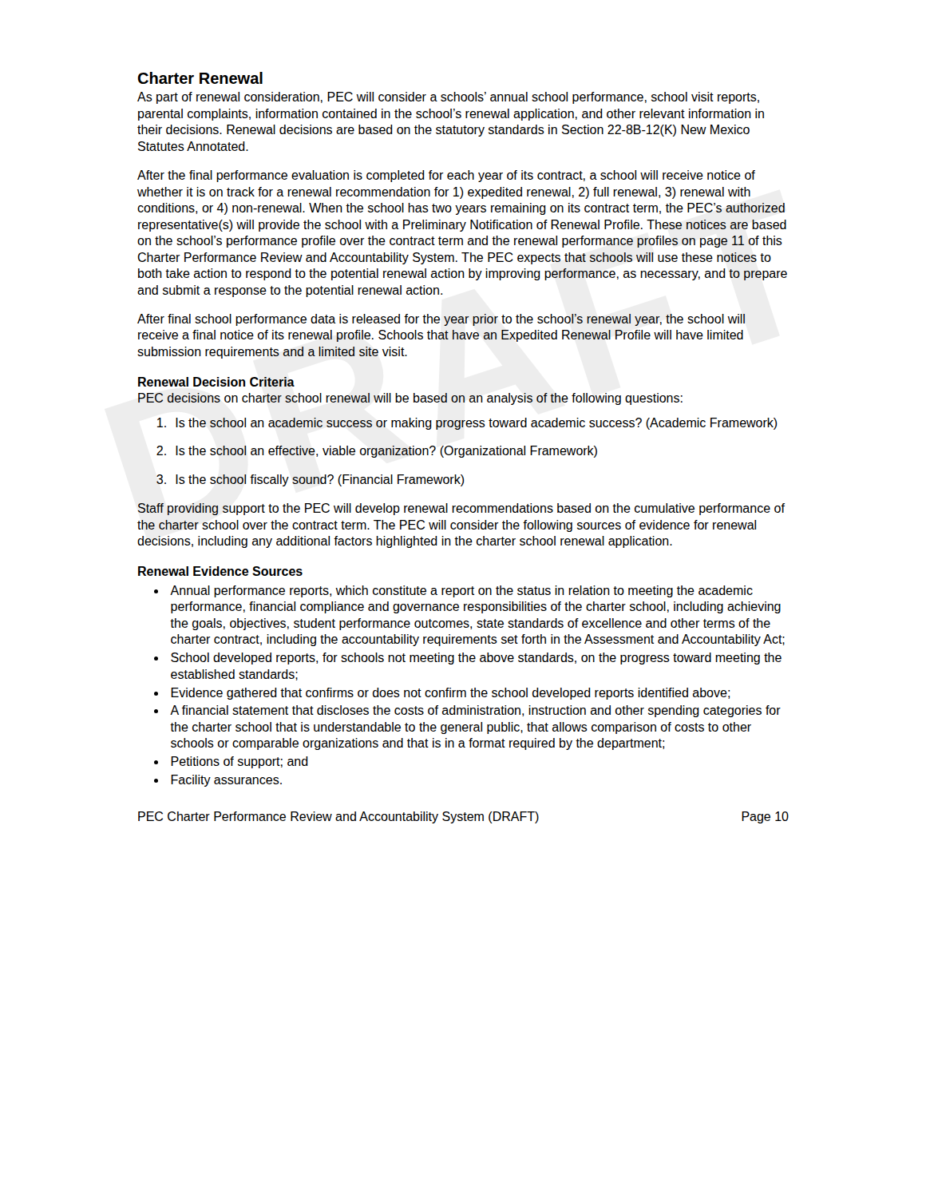DRAFT
Charter Renewal
As part of renewal consideration, PEC will consider a schools’ annual school performance, school visit reports, parental complaints, information contained in the school’s renewal application, and other relevant information in their decisions. Renewal decisions are based on the statutory standards in Section 22-8B-12(K) New Mexico Statutes Annotated.
After the final performance evaluation is completed for each year of its contract, a school will receive notice of whether it is on track for a renewal recommendation for 1) expedited renewal, 2) full renewal, 3) renewal with conditions, or 4) non-renewal. When the school has two years remaining on its contract term, the PEC’s authorized representative(s) will provide the school with a Preliminary Notification of Renewal Profile. These notices are based on the school’s performance profile over the contract term and the renewal performance profiles on page 11 of this Charter Performance Review and Accountability System. The PEC expects that schools will use these notices to both take action to respond to the potential renewal action by improving performance, as necessary, and to prepare and submit a response to the potential renewal action.
After final school performance data is released for the year prior to the school’s renewal year, the school will receive a final notice of its renewal profile. Schools that have an Expedited Renewal Profile will have limited submission requirements and a limited site visit.
Renewal Decision Criteria
PEC decisions on charter school renewal will be based on an analysis of the following questions:
Is the school an academic success or making progress toward academic success? (Academic Framework)
Is the school an effective, viable organization? (Organizational Framework)
Is the school fiscally sound? (Financial Framework)
Staff providing support to the PEC will develop renewal recommendations based on the cumulative performance of the charter school over the contract term. The PEC will consider the following sources of evidence for renewal decisions, including any additional factors highlighted in the charter school renewal application.
Renewal Evidence Sources
Annual performance reports, which constitute a report on the status in relation to meeting the academic performance, financial compliance and governance responsibilities of the charter school, including achieving the goals, objectives, student performance outcomes, state standards of excellence and other terms of the charter contract, including the accountability requirements set forth in the Assessment and Accountability Act;
School developed reports, for schools not meeting the above standards, on the progress toward meeting the established standards;
Evidence gathered that confirms or does not confirm the school developed reports identified above;
A financial statement that discloses the costs of administration, instruction and other spending categories for the charter school that is understandable to the general public, that allows comparison of costs to other schools or comparable organizations and that is in a format required by the department;
Petitions of support; and
Facility assurances.
PEC Charter Performance Review and Accountability System (DRAFT) Page 10